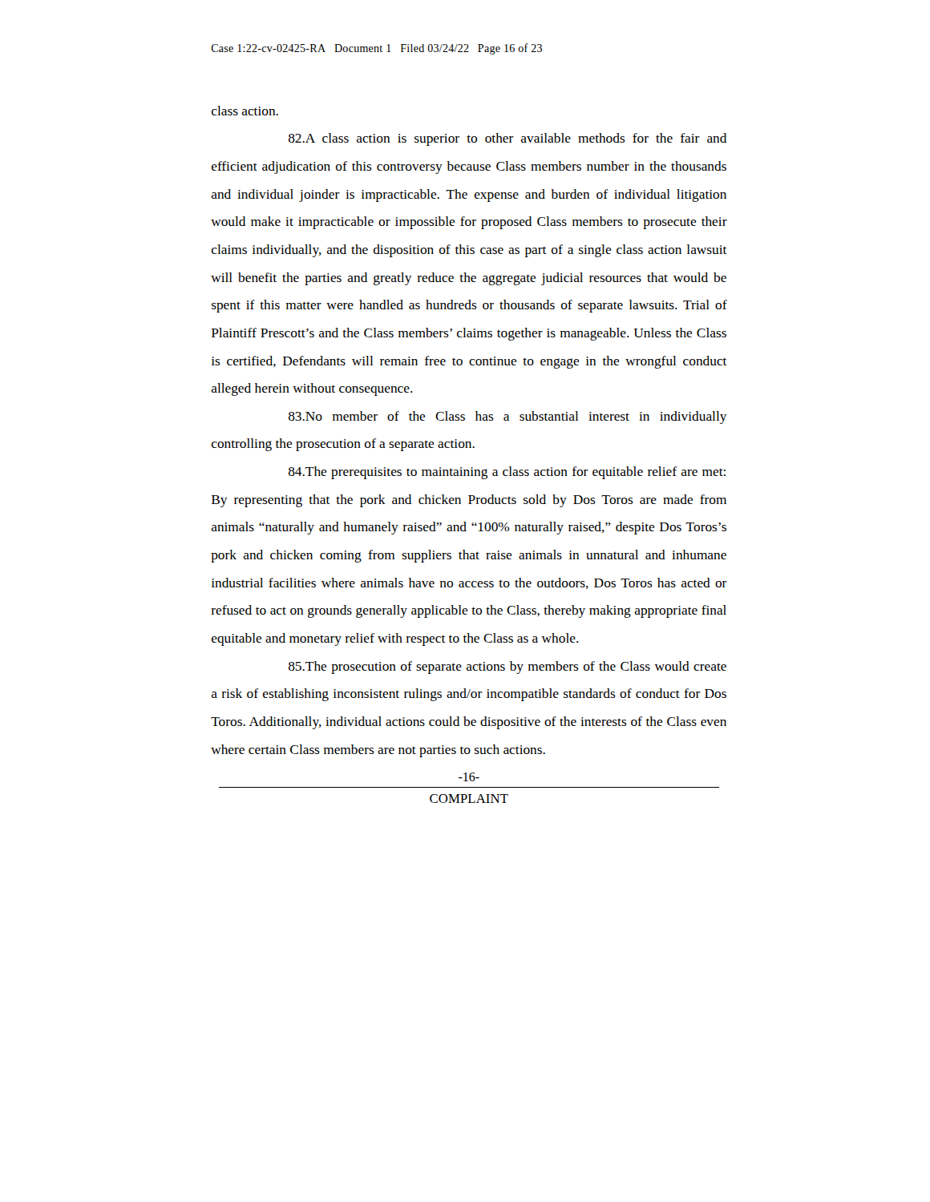Case 1:22-cv-02425-RA Document 1 Filed 03/24/22 Page 16 of 23
class action.
82. A class action is superior to other available methods for the fair and efficient adjudication of this controversy because Class members number in the thousands and individual joinder is impracticable. The expense and burden of individual litigation would make it impracticable or impossible for proposed Class members to prosecute their claims individually, and the disposition of this case as part of a single class action lawsuit will benefit the parties and greatly reduce the aggregate judicial resources that would be spent if this matter were handled as hundreds or thousands of separate lawsuits. Trial of Plaintiff Prescott’s and the Class members’ claims together is manageable. Unless the Class is certified, Defendants will remain free to continue to engage in the wrongful conduct alleged herein without consequence.
83. No member of the Class has a substantial interest in individually controlling the prosecution of a separate action.
84. The prerequisites to maintaining a class action for equitable relief are met: By representing that the pork and chicken Products sold by Dos Toros are made from animals “naturally and humanely raised” and “100% naturally raised,” despite Dos Toros’s pork and chicken coming from suppliers that raise animals in unnatural and inhumane industrial facilities where animals have no access to the outdoors, Dos Toros has acted or refused to act on grounds generally applicable to the Class, thereby making appropriate final equitable and monetary relief with respect to the Class as a whole.
85. The prosecution of separate actions by members of the Class would create a risk of establishing inconsistent rulings and/or incompatible standards of conduct for Dos Toros. Additionally, individual actions could be dispositive of the interests of the Class even where certain Class members are not parties to such actions.
-16-
COMPLAINT